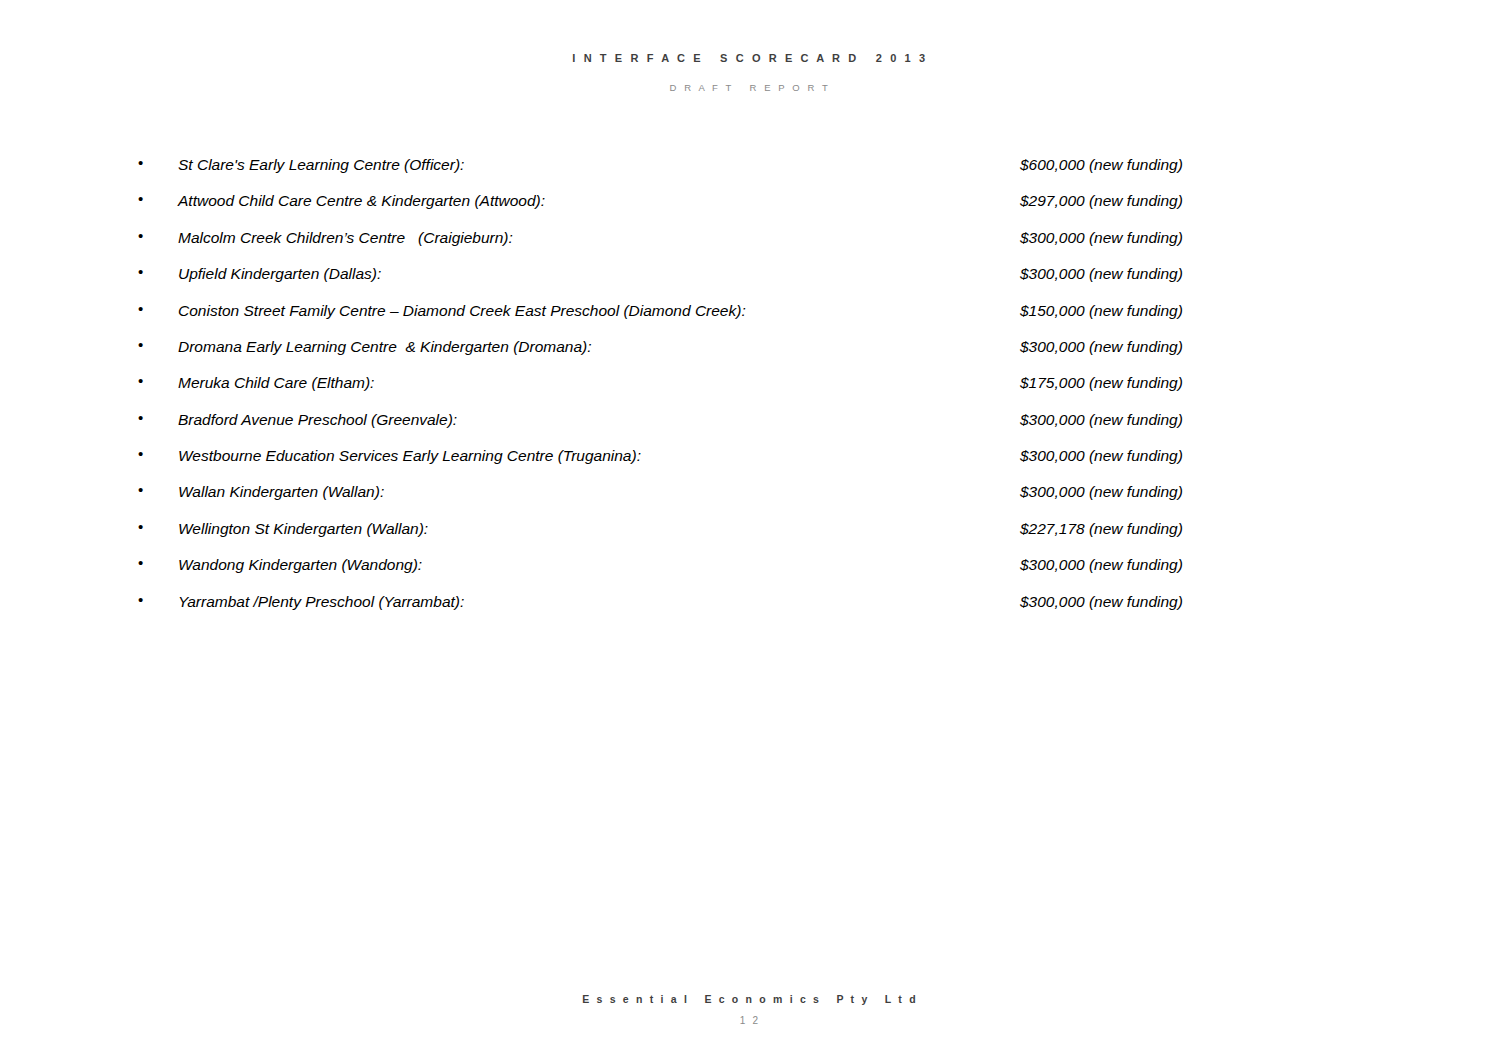I N T E R F A C E S C O R E C A R D 2 0 1 3
D R A F T R E P O R T
St Clare's Early Learning Centre (Officer):$600,000 (new funding)
Attwood Child Care Centre & Kindergarten (Attwood):$297,000 (new funding)
Malcolm Creek Children’s Centre (Craigieburn):$300,000 (new funding)
Upfield Kindergarten (Dallas):$300,000 (new funding)
Coniston Street Family Centre – Diamond Creek East Preschool (Diamond Creek):$150,000 (new funding)
Dromana Early Learning Centre & Kindergarten (Dromana):$300,000 (new funding)
Meruka Child Care (Eltham):$175,000 (new funding)
Bradford Avenue Preschool (Greenvale):$300,000 (new funding)
Westbourne Education Services Early Learning Centre (Truganina):$300,000 (new funding)
Wallan Kindergarten (Wallan):$300,000 (new funding)
Wellington St Kindergarten (Wallan):$227,178 (new funding)
Wandong Kindergarten (Wandong):$300,000 (new funding)
Yarrambat /Plenty Preschool (Yarrambat):$300,000 (new funding)
E s s e n t i a l E c o n o m i c s P t y L t d
1 2